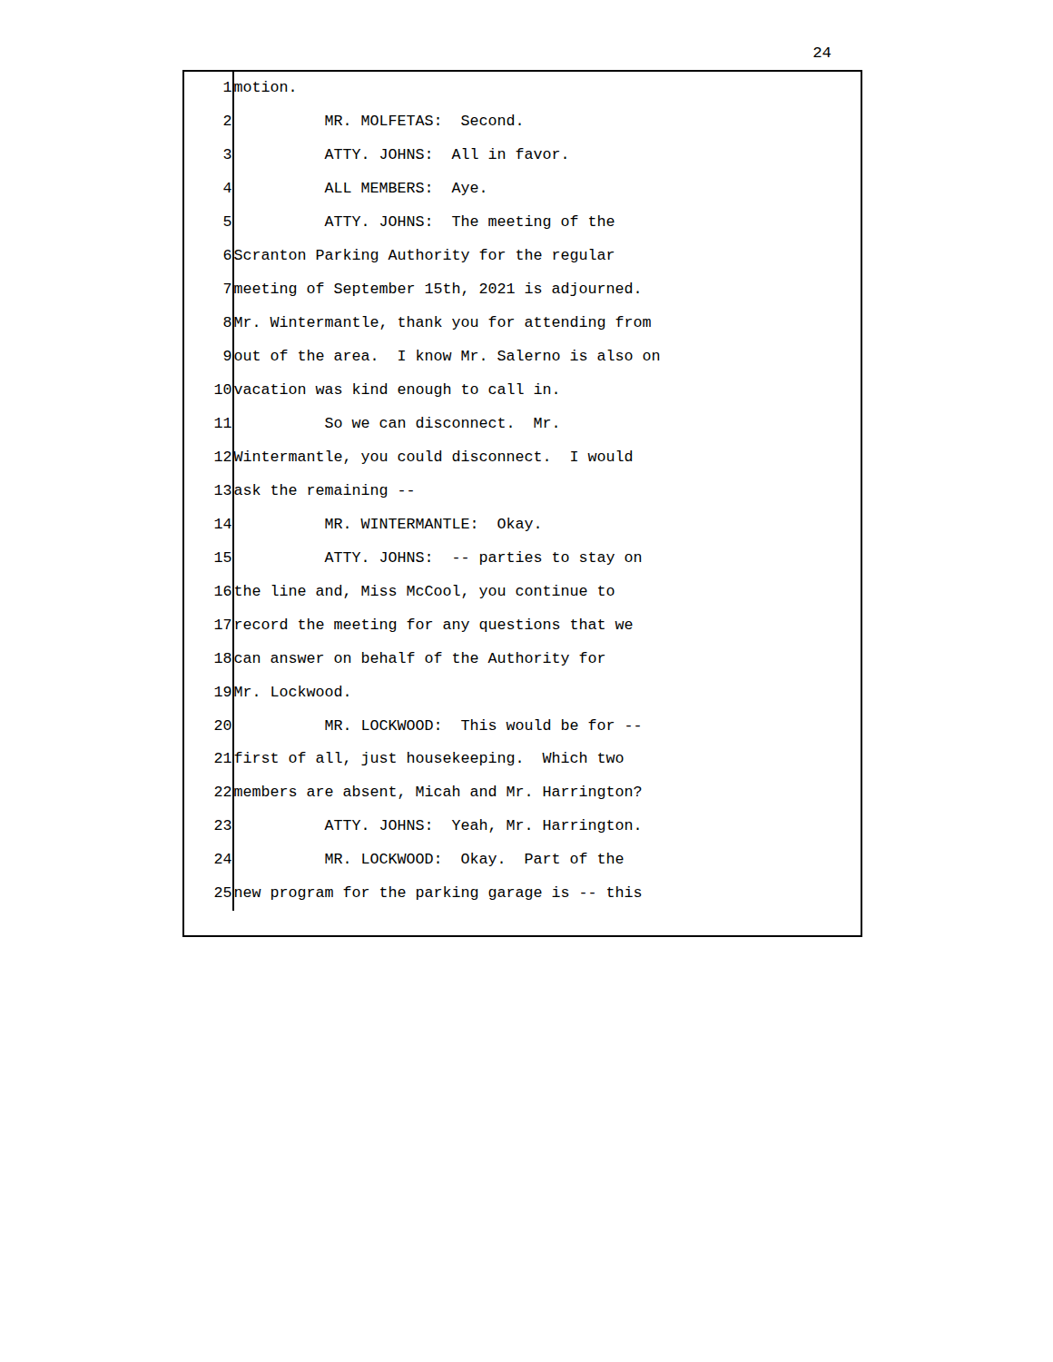24
| 1 | motion. |
| 2 | MR. MOLFETAS: Second. |
| 3 | ATTY. JOHNS: All in favor. |
| 4 | ALL MEMBERS: Aye. |
| 5 | ATTY. JOHNS: The meeting of the |
| 6 | Scranton Parking Authority for the regular |
| 7 | meeting of September 15th, 2021 is adjourned. |
| 8 | Mr. Wintermantle, thank you for attending from |
| 9 | out of the area. I know Mr. Salerno is also on |
| 10 | vacation was kind enough to call in. |
| 11 | So we can disconnect. Mr. |
| 12 | Wintermantle, you could disconnect. I would |
| 13 | ask the remaining -- |
| 14 | MR. WINTERMANTLE: Okay. |
| 15 | ATTY. JOHNS: -- parties to stay on |
| 16 | the line and, Miss McCool, you continue to |
| 17 | record the meeting for any questions that we |
| 18 | can answer on behalf of the Authority for |
| 19 | Mr. Lockwood. |
| 20 | MR. LOCKWOOD: This would be for -- |
| 21 | first of all, just housekeeping. Which two |
| 22 | members are absent, Micah and Mr. Harrington? |
| 23 | ATTY. JOHNS: Yeah, Mr. Harrington. |
| 24 | MR. LOCKWOOD: Okay. Part of the |
| 25 | new program for the parking garage is -- this |